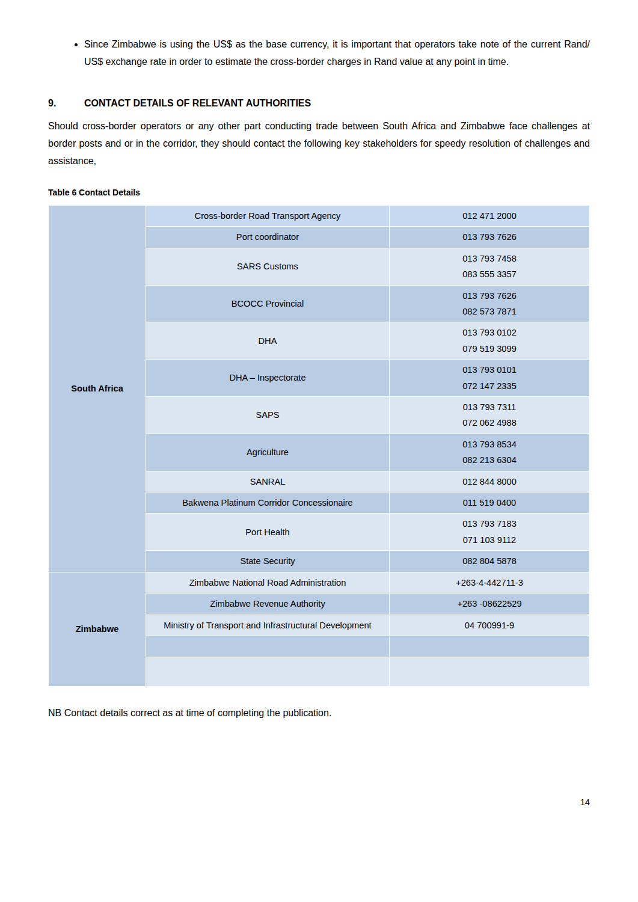Since Zimbabwe is using the US$ as the base currency, it is important that operators take note of the current Rand/ US$ exchange rate in order to estimate the cross-border charges in Rand value at any point in time.
9. CONTACT DETAILS OF RELEVANT AUTHORITIES
Should cross-border operators or any other part conducting trade between South Africa and Zimbabwe face challenges at border posts and or in the corridor, they should contact the following key stakeholders for speedy resolution of challenges and assistance,
Table 6 Contact Details
| South Africa | Cross-border Road Transport Agency | 012 471 2000 |
| Port coordinator | 013 793 7626 |
| SARS Customs | 013 793 7458 083 555 3357 |
| BCOCC Provincial | 013 793 7626 082 573 7871 |
| DHA | 013 793 0102 079 519 3099 |
| DHA – Inspectorate | 013 793 0101 072 147 2335 |
| SAPS | 013 793 7311 072 062 4988 |
| Agriculture | 013 793 8534 082 213 6304 |
| SANRAL | 012 844 8000 |
| Bakwena Platinum Corridor Concessionaire | 011 519 0400 |
| Port Health | 013 793 7183 071 103 9112 |
| State Security | 082 804 5878 |
| Zimbabwe | Zimbabwe National Road Administration | +263-4-442711-3 |
| Zimbabwe Revenue Authority | +263 -08622529 |
| Ministry of Transport and Infrastructural Development | 04 700991-9 |
NB Contact details correct as at time of completing the publication.
14